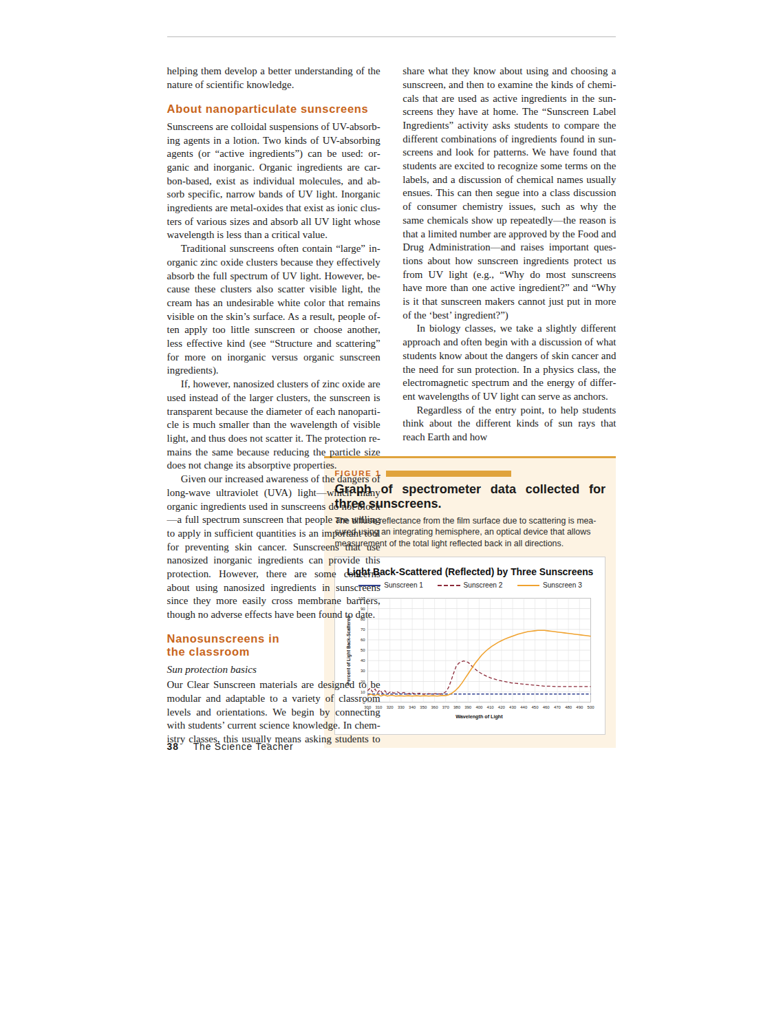helping them develop a better understanding of the nature of scientific knowledge.
About nanoparticulate sunscreens
Sunscreens are colloidal suspensions of UV-absorbing agents in a lotion. Two kinds of UV-absorbing agents (or “active ingredients”) can be used: organic and inorganic. Organic ingredients are carbon-based, exist as individual molecules, and absorb specific, narrow bands of UV light. Inorganic ingredients are metal-oxides that exist as ionic clusters of various sizes and absorb all UV light whose wavelength is less than a critical value.
Traditional sunscreens often contain “large” inorganic zinc oxide clusters because they effectively absorb the full spectrum of UV light. However, because these clusters also scatter visible light, the cream has an undesirable white color that remains visible on the skin’s surface. As a result, people often apply too little sunscreen or choose another, less effective kind (see “Structure and scattering” for more on inorganic versus organic sunscreen ingredients).
If, however, nanosized clusters of zinc oxide are used instead of the larger clusters, the sunscreen is transparent because the diameter of each nanoparticle is much smaller than the wavelength of visible light, and thus does not scatter it. The protection remains the same because reducing the particle size does not change its absorptive properties.
Given our increased awareness of the dangers of long-wave ultraviolet (UVA) light—which many organic ingredients used in sunscreens do not block—a full spectrum sunscreen that people are willing to apply in sufficient quantities is an important tool for preventing skin cancer. Sunscreens that use nanosized inorganic ingredients can provide this protection. However, there are some concerns about using nanosized ingredients in sunscreens since they more easily cross membrane barriers, though no adverse effects have been found to date.
Nanosunscreens in
the classroom
Sun protection basics
Our Clear Sunscreen materials are designed to be modular and adaptable to a variety of classroom levels and orientations. We begin by connecting with students’ current science knowledge. In chemistry classes, this usually means asking students to share what they know about using and choosing a sunscreen, and then to examine the kinds of chemicals that are used as active ingredients in the sunscreens they have at home. The “Sunscreen Label Ingredients” activity asks students to compare the different combinations of ingredients found in sunscreens and look for patterns. We have found that students are excited to recognize some terms on the labels, and a discussion of chemical names usually ensues. This can then segue into a class discussion of consumer chemistry issues, such as why the same chemicals show up repeatedly—the reason is that a limited number are approved by the Food and Drug Administration—and raises important questions about how sunscreen ingredients protect us from UV light (e.g., “Why do most sunscreens have more than one active ingredient?” and “Why is it that sunscreen makers cannot just put in more of the ‘best’ ingredient?”)
In biology classes, we take a slightly different approach and often begin with a discussion of what students know about the dangers of skin cancer and the need for sun protection. In a physics class, the electromagnetic spectrum and the energy of different wavelengths of UV light can serve as anchors.
Regardless of the entry point, to help students think about the different kinds of sun rays that reach Earth and how
FIGURE 1
Graph of spectrometer data collected for three sunscreens.
The diffuse reflectance from the film surface due to scattering is measured using an integrating hemisphere, an optical device that allows measurement of the total light reflected back in all directions.
Light Back-Scattered (Reflected) by Three Sunscreens
Sunscreen 1 Sunscreen 2 Sunscreen 3
100 90 80 70 60 50 40 30 20 10 0 300 310 320 330 340 350 360 370 380 390 400 410 420 430 440 450 460 470 480 490 500 Wavelength of Light Percent of Light Back-Scattered
38 The Science Teacher